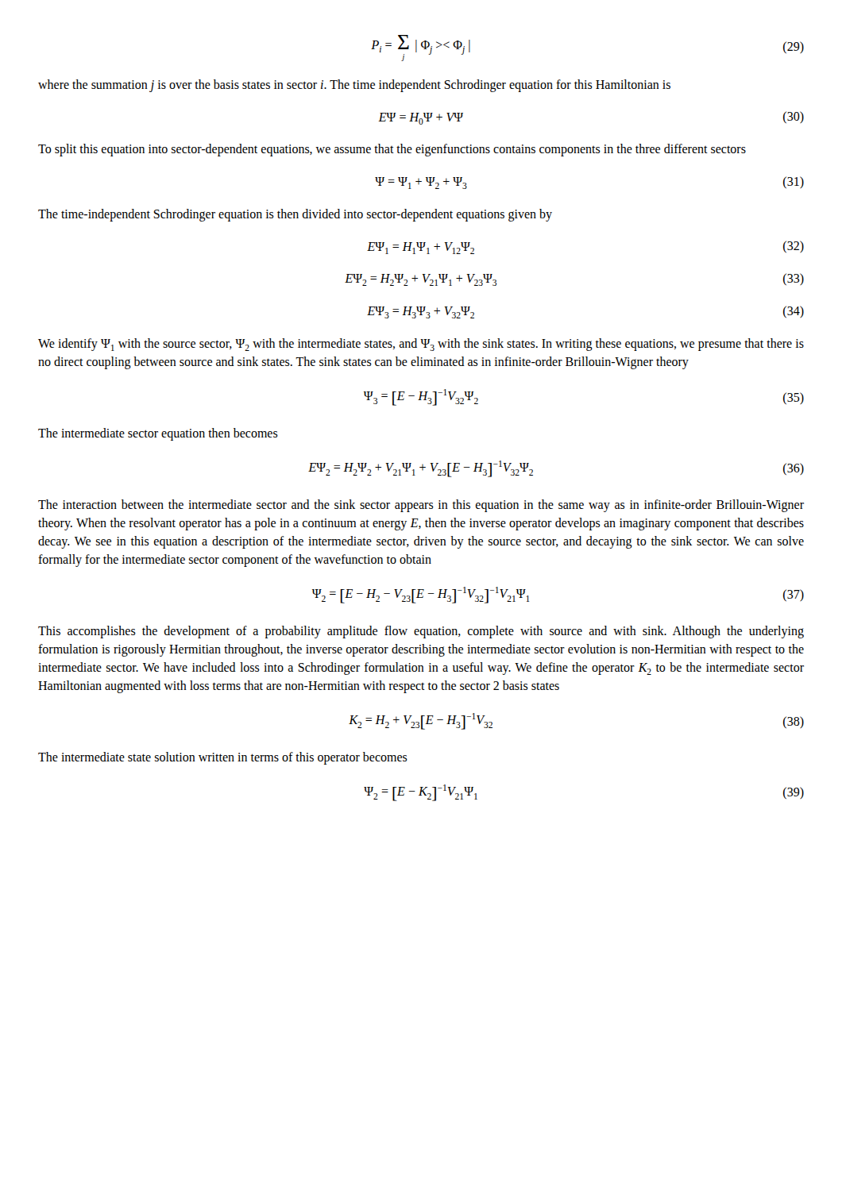Pi = Σj | Φj >< Φj | (29)
where the summation j is over the basis states in sector i. The time independent Schrodinger equation for this Hamiltonian is
EΨ = H0Ψ + VΨ (30)
To split this equation into sector-dependent equations, we assume that the eigenfunctions contains components in the three different sectors
Ψ = Ψ1 + Ψ2 + Ψ3 (31)
The time-independent Schrodinger equation is then divided into sector-dependent equations given by
EΨ1 = H1Ψ1 + V12Ψ2 (32)
EΨ2 = H2Ψ2 + V21Ψ1 + V23Ψ3 (33)
EΨ3 = H3Ψ3 + V32Ψ2 (34)
We identify Ψ1 with the source sector, Ψ2 with the intermediate states, and Ψ3 with the sink states. In writing these equations, we presume that there is no direct coupling between source and sink states. The sink states can be eliminated as in infinite-order Brillouin-Wigner theory
Ψ3 = [E − H3]−1 V32Ψ2 (35)
The intermediate sector equation then becomes
EΨ2 = H2Ψ2 + V21Ψ1 + V23[E − H3]−1 V32Ψ2 (36)
The interaction between the intermediate sector and the sink sector appears in this equation in the same way as in infinite-order Brillouin-Wigner theory. When the resolvant operator has a pole in a continuum at energy E, then the inverse operator develops an imaginary component that describes decay. We see in this equation a description of the intermediate sector, driven by the source sector, and decaying to the sink sector. We can solve formally for the intermediate sector component of the wavefunction to obtain
Ψ2 = [E − H2 − V23[E − H3]−1 V32]−1 V21Ψ1 (37)
This accomplishes the development of a probability amplitude flow equation, complete with source and with sink. Although the underlying formulation is rigorously Hermitian throughout, the inverse operator describing the intermediate sector evolution is non-Hermitian with respect to the intermediate sector. We have included loss into a Schrodinger formulation in a useful way. We define the operator K2 to be the intermediate sector Hamiltonian augmented with loss terms that are non-Hermitian with respect to the sector 2 basis states
K2 = H2 + V23[E − H3]−1 V32 (38)
The intermediate state solution written in terms of this operator becomes
Ψ2 = [E − K2]−1 V21Ψ1 (39)